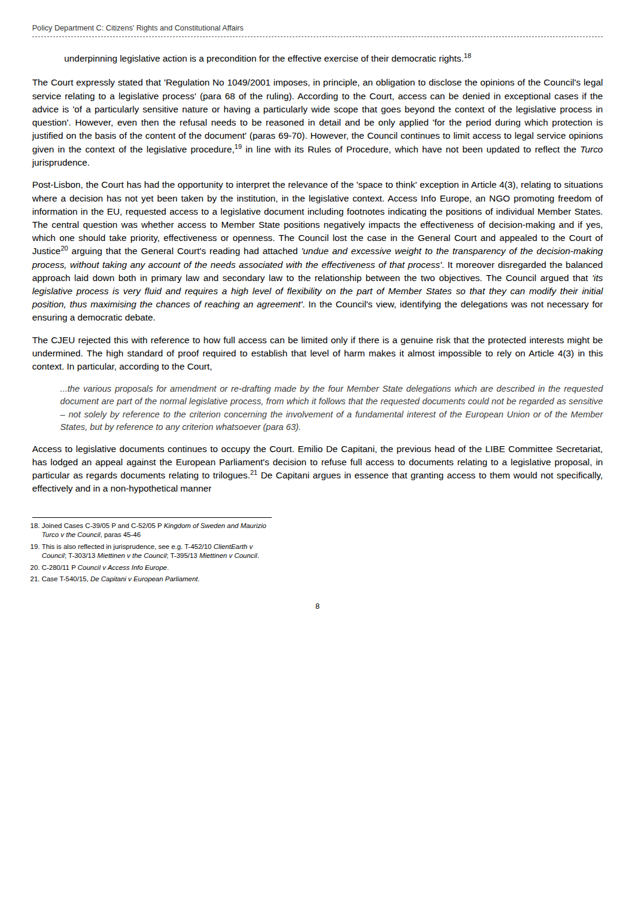Policy Department C: Citizens' Rights and Constitutional Affairs
underpinning legislative action is a precondition for the effective exercise of their democratic rights.18
The Court expressly stated that 'Regulation No 1049/2001 imposes, in principle, an obligation to disclose the opinions of the Council's legal service relating to a legislative process' (para 68 of the ruling). According to the Court, access can be denied in exceptional cases if the advice is 'of a particularly sensitive nature or having a particularly wide scope that goes beyond the context of the legislative process in question'. However, even then the refusal needs to be reasoned in detail and be only applied 'for the period during which protection is justified on the basis of the content of the document' (paras 69-70). However, the Council continues to limit access to legal service opinions given in the context of the legislative procedure,19 in line with its Rules of Procedure, which have not been updated to reflect the Turco jurisprudence.
Post-Lisbon, the Court has had the opportunity to interpret the relevance of the 'space to think' exception in Article 4(3), relating to situations where a decision has not yet been taken by the institution, in the legislative context. Access Info Europe, an NGO promoting freedom of information in the EU, requested access to a legislative document including footnotes indicating the positions of individual Member States. The central question was whether access to Member State positions negatively impacts the effectiveness of decision-making and if yes, which one should take priority, effectiveness or openness. The Council lost the case in the General Court and appealed to the Court of Justice20 arguing that the General Court's reading had attached 'undue and excessive weight to the transparency of the decision-making process, without taking any account of the needs associated with the effectiveness of that process'. It moreover disregarded the balanced approach laid down both in primary law and secondary law to the relationship between the two objectives. The Council argued that 'its legislative process is very fluid and requires a high level of flexibility on the part of Member States so that they can modify their initial position, thus maximising the chances of reaching an agreement'. In the Council's view, identifying the delegations was not necessary for ensuring a democratic debate.
The CJEU rejected this with reference to how full access can be limited only if there is a genuine risk that the protected interests might be undermined. The high standard of proof required to establish that level of harm makes it almost impossible to rely on Article 4(3) in this context. In particular, according to the Court,
...the various proposals for amendment or re-drafting made by the four Member State delegations which are described in the requested document are part of the normal legislative process, from which it follows that the requested documents could not be regarded as sensitive – not solely by reference to the criterion concerning the involvement of a fundamental interest of the European Union or of the Member States, but by reference to any criterion whatsoever (para 63).
Access to legislative documents continues to occupy the Court. Emilio De Capitani, the previous head of the LIBE Committee Secretariat, has lodged an appeal against the European Parliament's decision to refuse full access to documents relating to a legislative proposal, in particular as regards documents relating to trilogues.21 De Capitani argues in essence that granting access to them would not specifically, effectively and in a non-hypothetical manner
Joined Cases C-39/05 P and C-52/05 P Kingdom of Sweden and Maurizio Turco v the Council, paras 45-46
This is also reflected in jurisprudence, see e.g. T-452/10 ClientEarth v Council; T-303/13 Miettinen v the Council; T-395/13 Miettinen v Council.
C-280/11 P Council v Access Info Europe.
Case T-540/15, De Capitani v European Parliament.
8